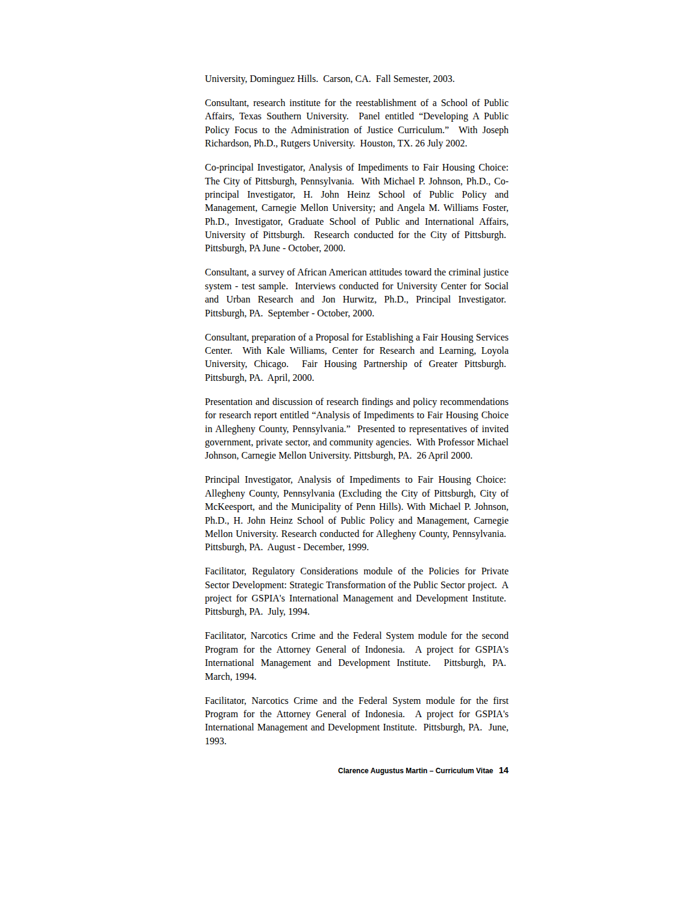University, Dominguez Hills. Carson, CA. Fall Semester, 2003.
Consultant, research institute for the reestablishment of a School of Public Affairs, Texas Southern University. Panel entitled “Developing A Public Policy Focus to the Administration of Justice Curriculum.” With Joseph Richardson, Ph.D., Rutgers University. Houston, TX. 26 July 2002.
Co-principal Investigator, Analysis of Impediments to Fair Housing Choice: The City of Pittsburgh, Pennsylvania. With Michael P. Johnson, Ph.D., Co-principal Investigator, H. John Heinz School of Public Policy and Management, Carnegie Mellon University; and Angela M. Williams Foster, Ph.D., Investigator, Graduate School of Public and International Affairs, University of Pittsburgh. Research conducted for the City of Pittsburgh. Pittsburgh, PA June - October, 2000.
Consultant, a survey of African American attitudes toward the criminal justice system - test sample. Interviews conducted for University Center for Social and Urban Research and Jon Hurwitz, Ph.D., Principal Investigator. Pittsburgh, PA. September - October, 2000.
Consultant, preparation of a Proposal for Establishing a Fair Housing Services Center. With Kale Williams, Center for Research and Learning, Loyola University, Chicago. Fair Housing Partnership of Greater Pittsburgh. Pittsburgh, PA. April, 2000.
Presentation and discussion of research findings and policy recommendations for research report entitled “Analysis of Impediments to Fair Housing Choice in Allegheny County, Pennsylvania.” Presented to representatives of invited government, private sector, and community agencies. With Professor Michael Johnson, Carnegie Mellon University. Pittsburgh, PA. 26 April 2000.
Principal Investigator, Analysis of Impediments to Fair Housing Choice: Allegheny County, Pennsylvania (Excluding the City of Pittsburgh, City of McKeesport, and the Municipality of Penn Hills). With Michael P. Johnson, Ph.D., H. John Heinz School of Public Policy and Management, Carnegie Mellon University. Research conducted for Allegheny County, Pennsylvania. Pittsburgh, PA. August - December, 1999.
Facilitator, Regulatory Considerations module of the Policies for Private Sector Development: Strategic Transformation of the Public Sector project. A project for GSPIA's International Management and Development Institute. Pittsburgh, PA. July, 1994.
Facilitator, Narcotics Crime and the Federal System module for the second Program for the Attorney General of Indonesia. A project for GSPIA's International Management and Development Institute. Pittsburgh, PA. March, 1994.
Facilitator, Narcotics Crime and the Federal System module for the first Program for the Attorney General of Indonesia. A project for GSPIA's International Management and Development Institute. Pittsburgh, PA. June, 1993.
Clarence Augustus Martin – Curriculum Vitae 14